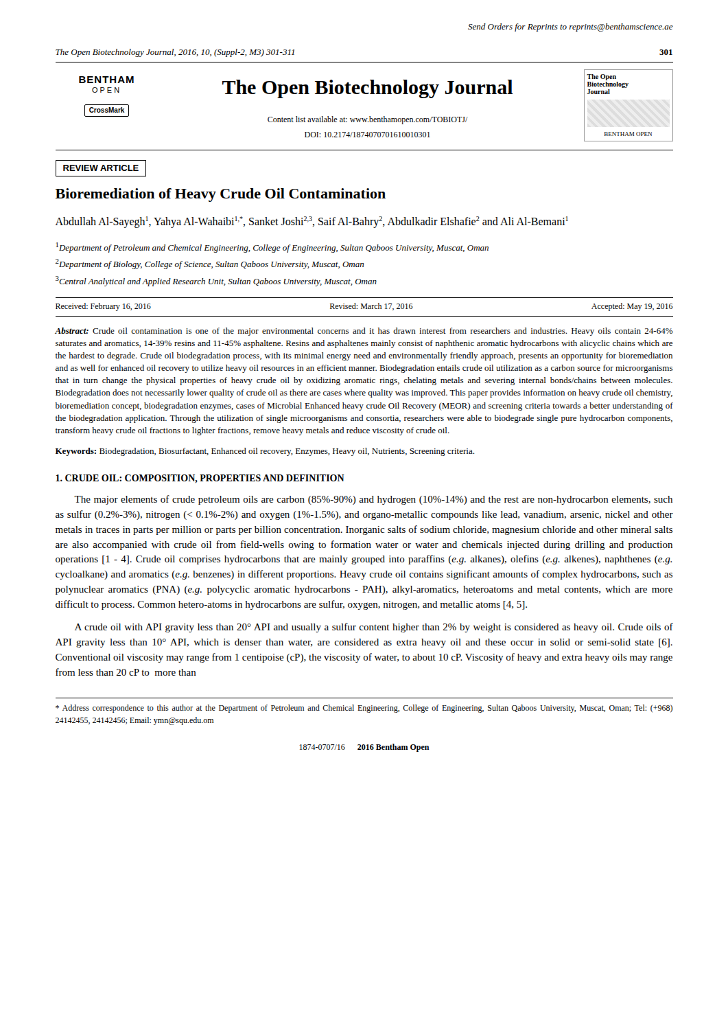Send Orders for Reprints to reprints@benthamscience.ae
The Open Biotechnology Journal, 2016, 10, (Suppl-2, M3) 301-311 301
BENTHAM
OPEN
CrossMark
The Open Biotechnology Journal
Content list available at: www.benthamopen.com/TOBIOTJ/
DOI: 10.2174/1874070701610010301
The Open
Biotechnology
Journal
BENTHAM OPEN
REVIEW ARTICLE
Bioremediation of Heavy Crude Oil Contamination
Abdullah Al-Sayegh1, Yahya Al-Wahaibi1,*, Sanket Joshi2,3, Saif Al-Bahry2, Abdulkadir Elshafie2 and Ali Al-Bemani1
1Department of Petroleum and Chemical Engineering, College of Engineering, Sultan Qaboos University, Muscat, Oman
2Department of Biology, College of Science, Sultan Qaboos University, Muscat, Oman
3Central Analytical and Applied Research Unit, Sultan Qaboos University, Muscat, Oman
Received: February 16, 2016 Revised: March 17, 2016 Accepted: May 19, 2016
Abstract: Crude oil contamination is one of the major environmental concerns and it has drawn interest from researchers and industries. Heavy oils contain 24-64% saturates and aromatics, 14-39% resins and 11-45% asphaltene. Resins and asphaltenes mainly consist of naphthenic aromatic hydrocarbons with alicyclic chains which are the hardest to degrade. Crude oil biodegradation process, with its minimal energy need and environmentally friendly approach, presents an opportunity for bioremediation and as well for enhanced oil recovery to utilize heavy oil resources in an efficient manner. Biodegradation entails crude oil utilization as a carbon source for microorganisms that in turn change the physical properties of heavy crude oil by oxidizing aromatic rings, chelating metals and severing internal bonds/chains between molecules. Biodegradation does not necessarily lower quality of crude oil as there are cases where quality was improved. This paper provides information on heavy crude oil chemistry, bioremediation concept, biodegradation enzymes, cases of Microbial Enhanced heavy crude Oil Recovery (MEOR) and screening criteria towards a better understanding of the biodegradation application. Through the utilization of single microorganisms and consortia, researchers were able to biodegrade single pure hydrocarbon components, transform heavy crude oil fractions to lighter fractions, remove heavy metals and reduce viscosity of crude oil.
Keywords: Biodegradation, Biosurfactant, Enhanced oil recovery, Enzymes, Heavy oil, Nutrients, Screening criteria.
1. Crude Oil: Composition, Properties and Definition
The major elements of crude petroleum oils are carbon (85%-90%) and hydrogen (10%-14%) and the rest are non-hydrocarbon elements, such as sulfur (0.2%-3%), nitrogen (< 0.1%-2%) and oxygen (1%-1.5%), and organo-metallic compounds like lead, vanadium, arsenic, nickel and other metals in traces in parts per million or parts per billion concentration. Inorganic salts of sodium chloride, magnesium chloride and other mineral salts are also accompanied with crude oil from field-wells owing to formation water or water and chemicals injected during drilling and production operations [1 - 4]. Crude oil comprises hydrocarbons that are mainly grouped into paraffins (e.g. alkanes), olefins (e.g. alkenes), naphthenes (e.g. cycloalkane) and aromatics (e.g. benzenes) in different proportions. Heavy crude oil contains significant amounts of complex hydrocarbons, such as polynuclear aromatics (PNA) (e.g. polycyclic aromatic hydrocarbons - PAH), alkyl-aromatics, heteroatoms and metal contents, which are more difficult to process. Common hetero-atoms in hydrocarbons are sulfur, oxygen, nitrogen, and metallic atoms [4, 5].
A crude oil with API gravity less than 20° API and usually a sulfur content higher than 2% by weight is considered as heavy oil. Crude oils of API gravity less than 10° API, which is denser than water, are considered as extra heavy oil and these occur in solid or semi-solid state [6]. Conventional oil viscosity may range from 1 centipoise (cP), the viscosity of water, to about 10 cP. Viscosity of heavy and extra heavy oils may range from less than 20 cP to more than
* Address correspondence to this author at the Department of Petroleum and Chemical Engineering, College of Engineering, Sultan Qaboos University, Muscat, Oman; Tel: (+968) 24142455, 24142456; Email: ymn@squ.edu.om
1874-0707/16 2016 Bentham Open